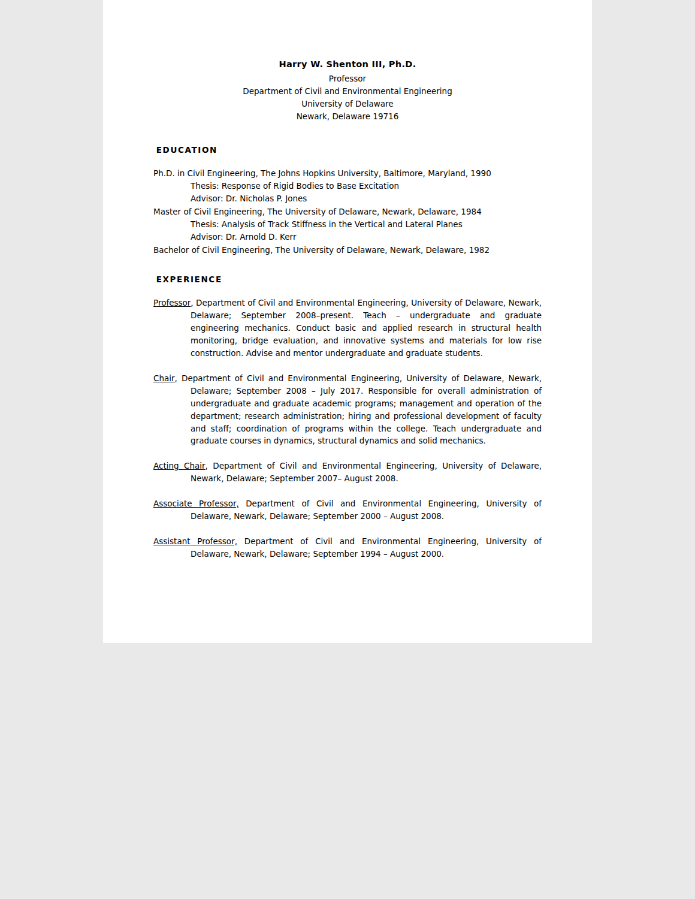Harry W. Shenton III, Ph.D.
Professor
Department of Civil and Environmental Engineering
University of Delaware
Newark, Delaware 19716
EDUCATION
Ph.D. in Civil Engineering, The Johns Hopkins University, Baltimore, Maryland, 1990
Thesis: Response of Rigid Bodies to Base Excitation
Advisor: Dr. Nicholas P. Jones
Master of Civil Engineering, The University of Delaware, Newark, Delaware, 1984
Thesis: Analysis of Track Stiffness in the Vertical and Lateral Planes
Advisor: Dr. Arnold D. Kerr
Bachelor of Civil Engineering, The University of Delaware, Newark, Delaware, 1982
EXPERIENCE
Professor, Department of Civil and Environmental Engineering, University of Delaware, Newark, Delaware; September 2008–present. Teach – undergraduate and graduate engineering mechanics. Conduct basic and applied research in structural health monitoring, bridge evaluation, and innovative systems and materials for low rise construction. Advise and mentor undergraduate and graduate students.
Chair, Department of Civil and Environmental Engineering, University of Delaware, Newark, Delaware; September 2008 – July 2017. Responsible for overall administration of undergraduate and graduate academic programs; management and operation of the department; research administration; hiring and professional development of faculty and staff; coordination of programs within the college. Teach undergraduate and graduate courses in dynamics, structural dynamics and solid mechanics.
Acting Chair, Department of Civil and Environmental Engineering, University of Delaware, Newark, Delaware; September 2007– August 2008.
Associate Professor, Department of Civil and Environmental Engineering, University of Delaware, Newark, Delaware; September 2000 – August 2008.
Assistant Professor, Department of Civil and Environmental Engineering, University of Delaware, Newark, Delaware; September 1994 – August 2000.